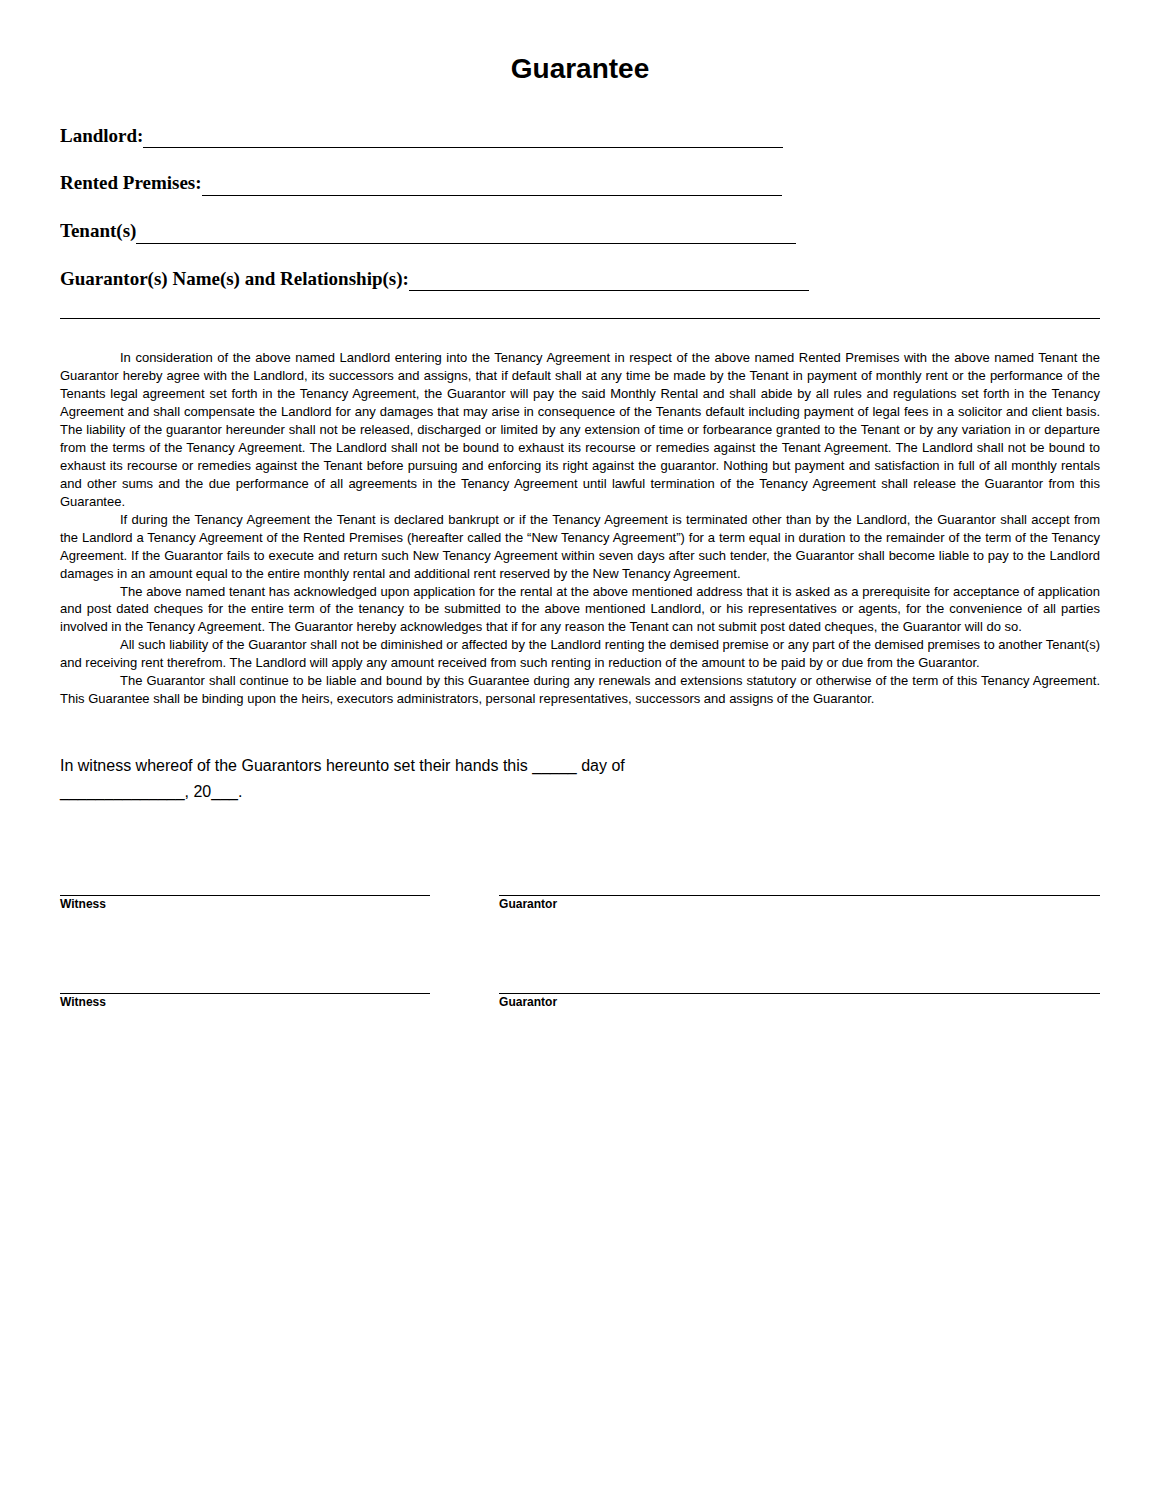Guarantee
Landlord:
Rented Premises:
Tenant(s)
Guarantor(s) Name(s) and Relationship(s):
In consideration of the above named Landlord entering into the Tenancy Agreement in respect of the above named Rented Premises with the above named Tenant the Guarantor hereby agree with the Landlord, its successors and assigns, that if default shall at any time be made by the Tenant in payment of monthly rent or the performance of the Tenants legal agreement set forth in the Tenancy Agreement, the Guarantor will pay the said Monthly Rental and shall abide by all rules and regulations set forth in the Tenancy Agreement and shall compensate the Landlord for any damages that may arise in consequence of the Tenants default including payment of legal fees in a solicitor and client basis. The liability of the guarantor hereunder shall not be released, discharged or limited by any extension of time or forbearance granted to the Tenant or by any variation in or departure from the terms of the Tenancy Agreement. The Landlord shall not be bound to exhaust its recourse or remedies against the Tenant Agreement. The Landlord shall not be bound to exhaust its recourse or remedies against the Tenant before pursuing and enforcing its right against the guarantor. Nothing but payment and satisfaction in full of all monthly rentals and other sums and the due performance of all agreements in the Tenancy Agreement until lawful termination of the Tenancy Agreement shall release the Guarantor from this Guarantee.
If during the Tenancy Agreement the Tenant is declared bankrupt or if the Tenancy Agreement is terminated other than by the Landlord, the Guarantor shall accept from the Landlord a Tenancy Agreement of the Rented Premises (hereafter called the “New Tenancy Agreement”) for a term equal in duration to the remainder of the term of the Tenancy Agreement. If the Guarantor fails to execute and return such New Tenancy Agreement within seven days after such tender, the Guarantor shall become liable to pay to the Landlord damages in an amount equal to the entire monthly rental and additional rent reserved by the New Tenancy Agreement.
The above named tenant has acknowledged upon application for the rental at the above mentioned address that it is asked as a prerequisite for acceptance of application and post dated cheques for the entire term of the tenancy to be submitted to the above mentioned Landlord, or his representatives or agents, for the convenience of all parties involved in the Tenancy Agreement. The Guarantor hereby acknowledges that if for any reason the Tenant can not submit post dated cheques, the Guarantor will do so.
All such liability of the Guarantor shall not be diminished or affected by the Landlord renting the demised premise or any part of the demised premises to another Tenant(s) and receiving rent therefrom. The Landlord will apply any amount received from such renting in reduction of the amount to be paid by or due from the Guarantor.
The Guarantor shall continue to be liable and bound by this Guarantee during any renewals and extensions statutory or otherwise of the term of this Tenancy Agreement. This Guarantee shall be binding upon the heirs, executors administrators, personal representatives, successors and assigns of the Guarantor.
In witness whereof of the Guarantors hereunto set their hands this _____ day of
______________, 20___.
| Witness | | Guarantor |
| Witness | | Guarantor |